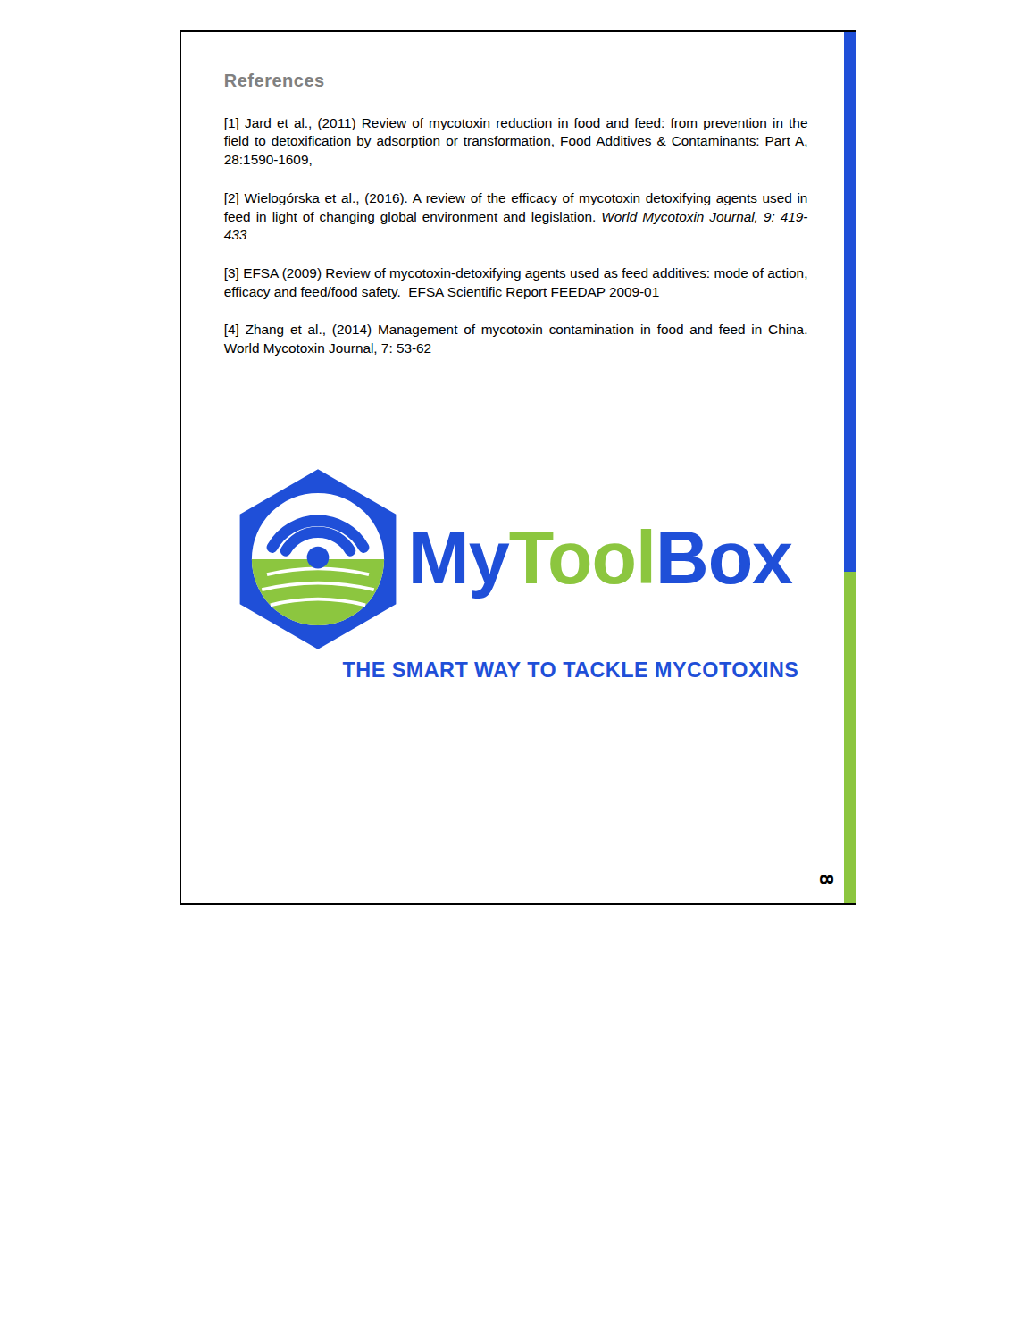References
[1] Jard et al., (2011) Review of mycotoxin reduction in food and feed: from prevention in the field to detoxification by adsorption or transformation, Food Additives & Contaminants: Part A, 28:1590-1609,
[2] Wielogórska et al., (2016). A review of the efficacy of mycotoxin detoxifying agents used in feed in light of changing global environment and legislation. World Mycotoxin Journal, 9: 419-433
[3] EFSA (2009) Review of mycotoxin-detoxifying agents used as feed additives: mode of action, efficacy and feed/food safety. EFSA Scientific Report FEEDAP 2009-01
[4] Zhang et al., (2014) Management of mycotoxin contamination in food and feed in China. World Mycotoxin Journal, 7: 53-62
My Tool Box
THE SMART WAY TO TACKLE MYCOTOXINS
8